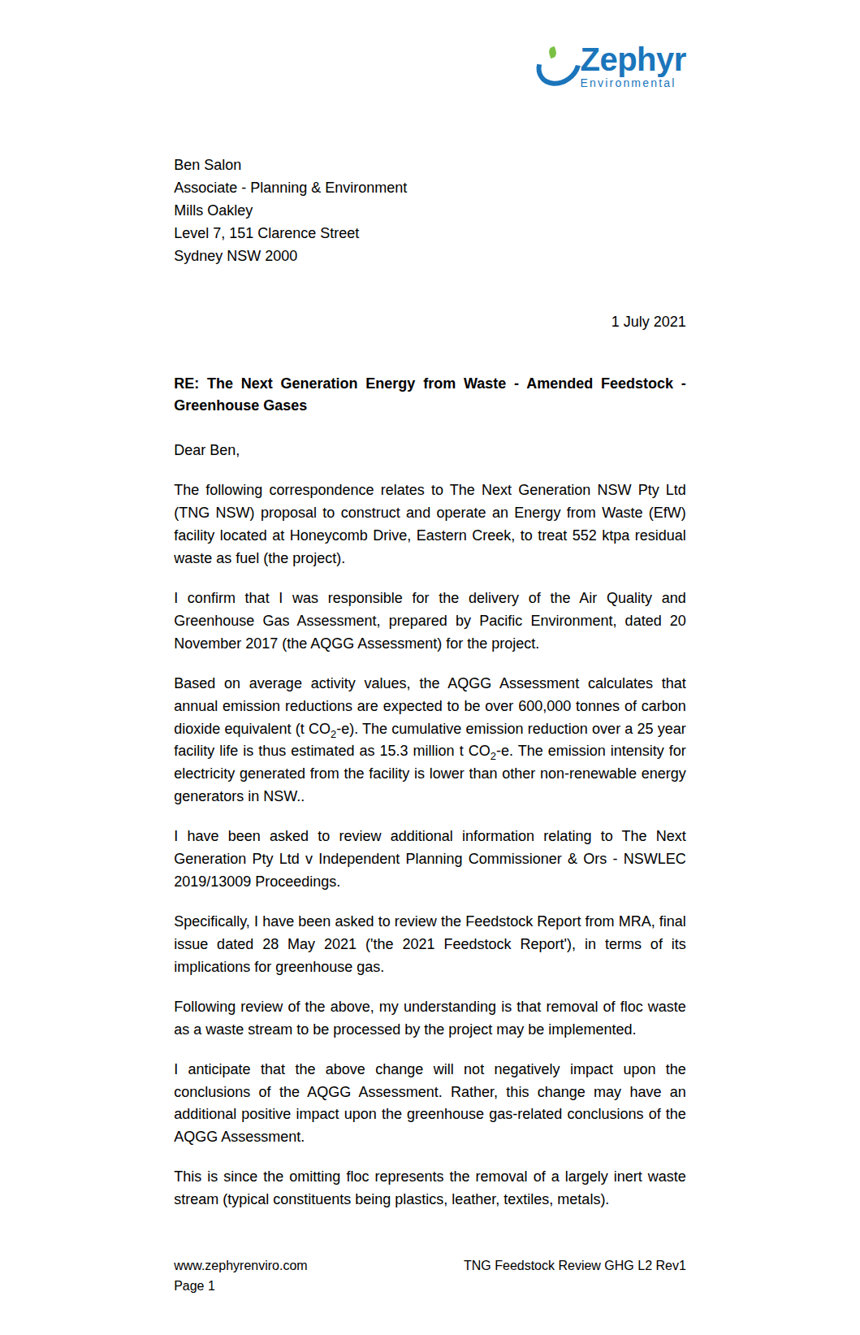Zephyr
Environmental
Ben Salon
Associate - Planning & Environment
Mills Oakley
Level 7, 151 Clarence Street
Sydney NSW 2000
1 July 2021
RE: The Next Generation Energy from Waste - Amended Feedstock - Greenhouse Gases
Dear Ben,
The following correspondence relates to The Next Generation NSW Pty Ltd (TNG NSW) proposal to construct and operate an Energy from Waste (EfW) facility located at Honeycomb Drive, Eastern Creek, to treat 552 ktpa residual waste as fuel (the project).
I confirm that I was responsible for the delivery of the Air Quality and Greenhouse Gas Assessment, prepared by Pacific Environment, dated 20 November 2017 (the AQGG Assessment) for the project.
Based on average activity values, the AQGG Assessment calculates that annual emission reductions are expected to be over 600,000 tonnes of carbon dioxide equivalent (t CO2-e). The cumulative emission reduction over a 25 year facility life is thus estimated as 15.3 million t CO2-e. The emission intensity for electricity generated from the facility is lower than other non-renewable energy generators in NSW..
I have been asked to review additional information relating to The Next Generation Pty Ltd v Independent Planning Commissioner & Ors - NSWLEC 2019/13009 Proceedings.
Specifically, I have been asked to review the Feedstock Report from MRA, final issue dated 28 May 2021 ('the 2021 Feedstock Report'), in terms of its implications for greenhouse gas.
Following review of the above, my understanding is that removal of floc waste as a waste stream to be processed by the project may be implemented.
I anticipate that the above change will not negatively impact upon the conclusions of the AQGG Assessment. Rather, this change may have an additional positive impact upon the greenhouse gas-related conclusions of the AQGG Assessment.
This is since the omitting floc represents the removal of a largely inert waste stream (typical constituents being plastics, leather, textiles, metals).
www.zephyrenviro.com
Page 1
TNG Feedstock Review GHG L2 Rev1